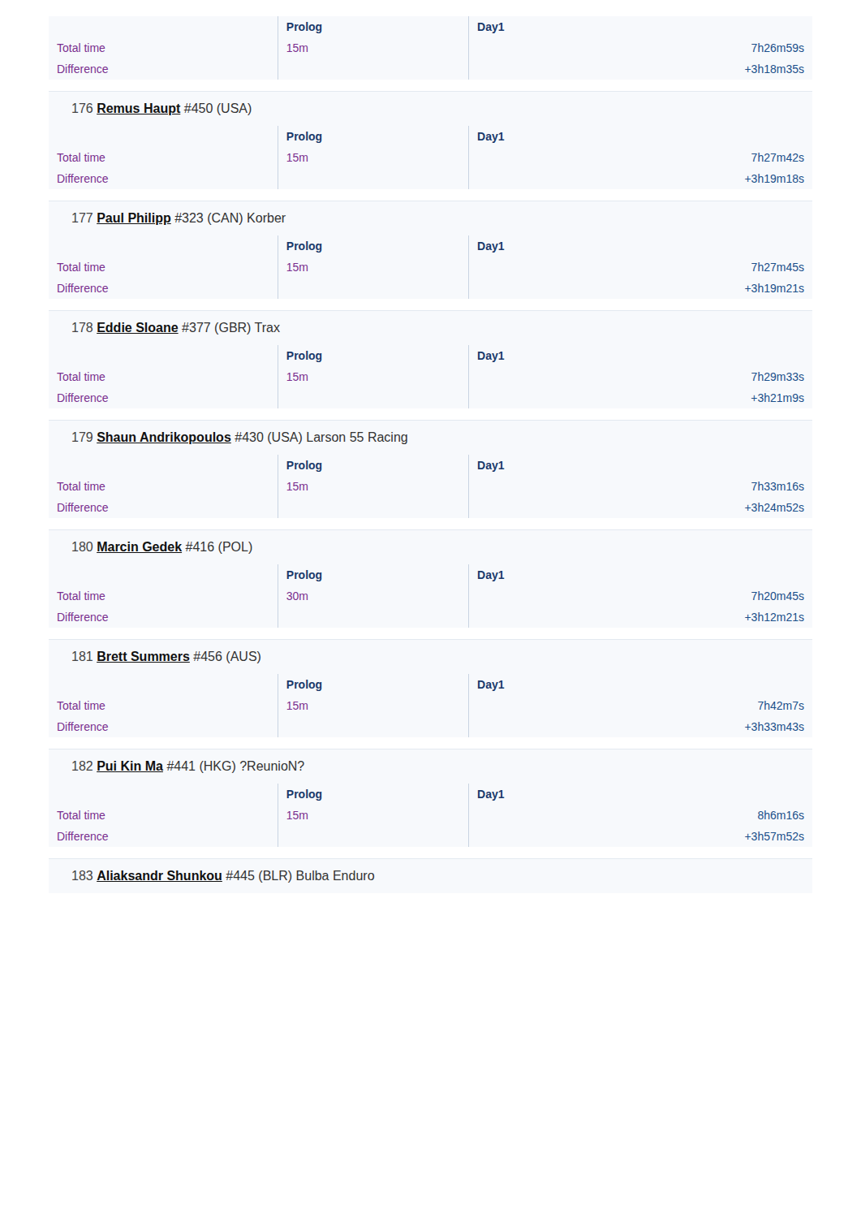| | Prolog | Day1 |
| --- | --- | --- |
| Total time | 15m | 7h26m59s |
| Difference | | +3h18m35s |
176 Remus Haupt #450 (USA)
| | Prolog | Day1 |
| --- | --- | --- |
| Total time | 15m | 7h27m42s |
| Difference | | +3h19m18s |
177 Paul Philipp #323 (CAN) Korber
| | Prolog | Day1 |
| --- | --- | --- |
| Total time | 15m | 7h27m45s |
| Difference | | +3h19m21s |
178 Eddie Sloane #377 (GBR) Trax
| | Prolog | Day1 |
| --- | --- | --- |
| Total time | 15m | 7h29m33s |
| Difference | | +3h21m9s |
179 Shaun Andrikopoulos #430 (USA) Larson 55 Racing
| | Prolog | Day1 |
| --- | --- | --- |
| Total time | 15m | 7h33m16s |
| Difference | | +3h24m52s |
180 Marcin Gedek #416 (POL)
| | Prolog | Day1 |
| --- | --- | --- |
| Total time | 30m | 7h20m45s |
| Difference | | +3h12m21s |
181 Brett Summers #456 (AUS)
| | Prolog | Day1 |
| --- | --- | --- |
| Total time | 15m | 7h42m7s |
| Difference | | +3h33m43s |
182 Pui Kin Ma #441 (HKG) ?ReunioN?
| | Prolog | Day1 |
| --- | --- | --- |
| Total time | 15m | 8h6m16s |
| Difference | | +3h57m52s |
183 Aliaksandr Shunkou #445 (BLR) Bulba Enduro